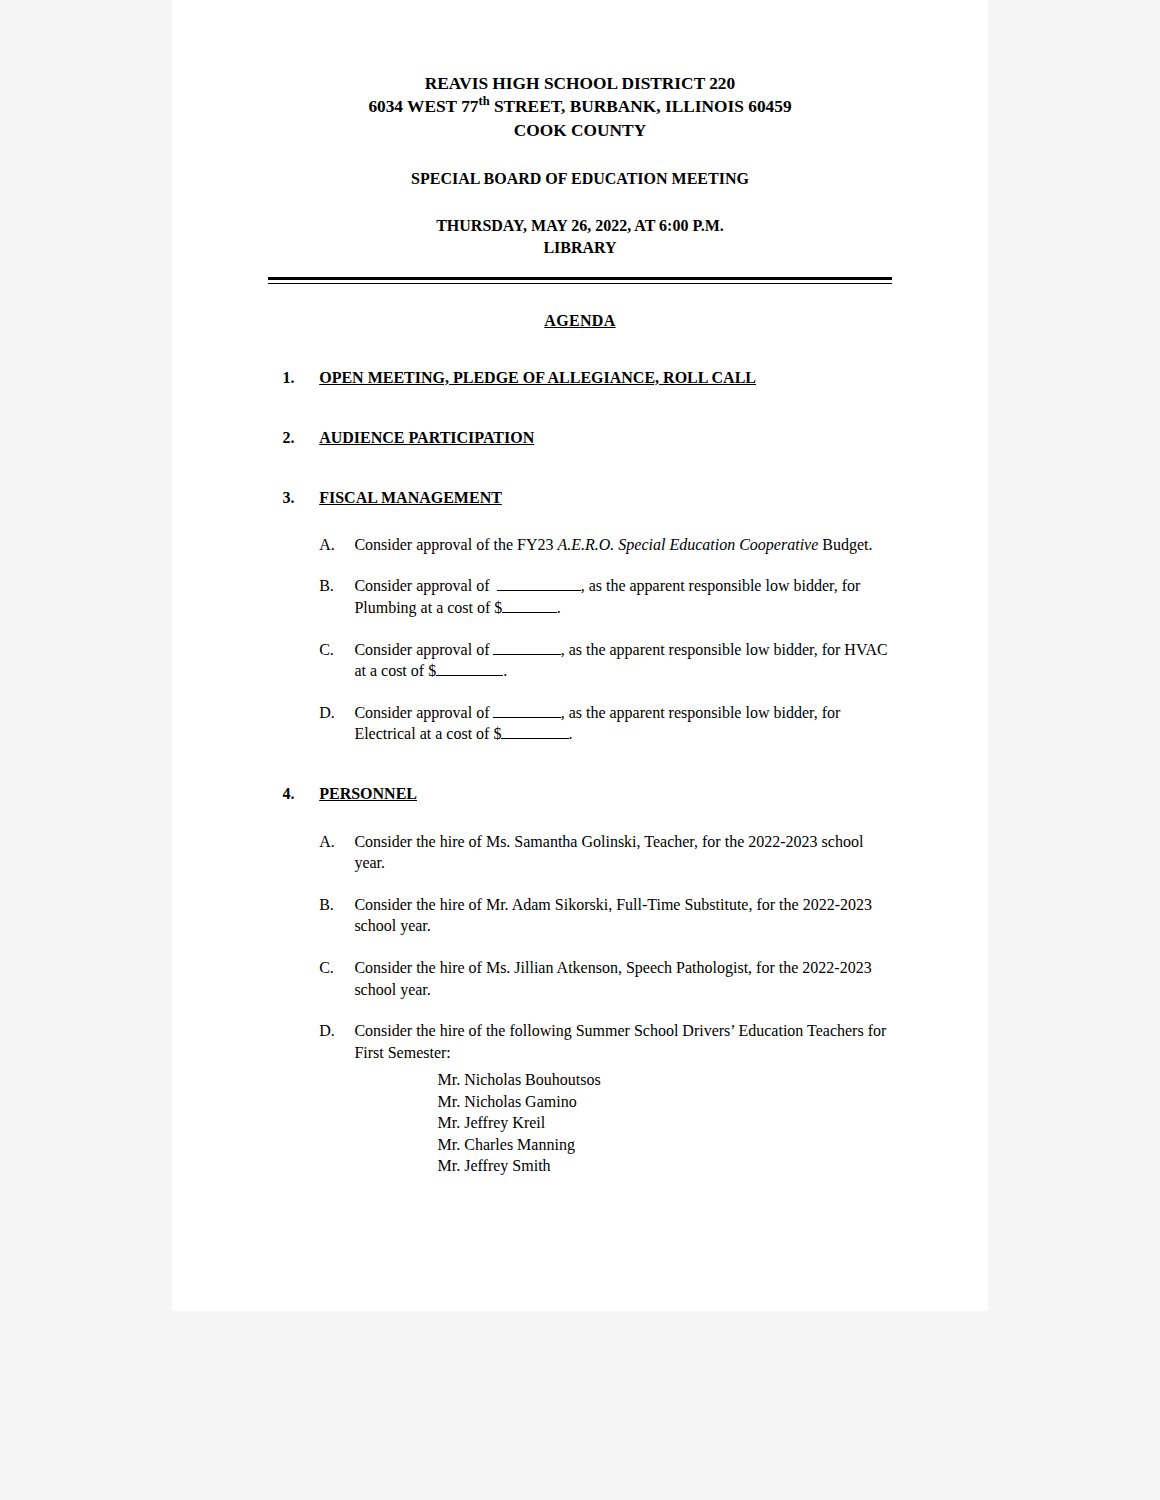REAVIS HIGH SCHOOL DISTRICT 220
6034 WEST 77th STREET, BURBANK, ILLINOIS 60459
COOK COUNTY
SPECIAL BOARD OF EDUCATION MEETING
THURSDAY, MAY 26, 2022, AT 6:00 P.M.
LIBRARY
AGENDA
1. OPEN MEETING, PLEDGE OF ALLEGIANCE, ROLL CALL
2. AUDIENCE PARTICIPATION
3. FISCAL MANAGEMENT
Consider approval of the FY23 A.E.R.O. Special Education Cooperative Budget.
Consider approval of , as the apparent responsible low bidder, for Plumbing at a cost of $ .
Consider approval of , as the apparent responsible low bidder, for HVAC at a cost of $ .
Consider approval of , as the apparent responsible low bidder, for Electrical at a cost of $ .
4. PERSONNEL
Consider the hire of Ms. Samantha Golinski, Teacher, for the 2022-2023 school year.
Consider the hire of Mr. Adam Sikorski, Full-Time Substitute, for the 2022-2023 school year.
Consider the hire of Ms. Jillian Atkenson, Speech Pathologist, for the 2022-2023 school year.
Consider the hire of the following Summer School Drivers’ Education Teachers for First Semester:
Mr. Nicholas Bouhoutsos
Mr. Nicholas Gamino
Mr. Jeffrey Kreil
Mr. Charles Manning
Mr. Jeffrey Smith